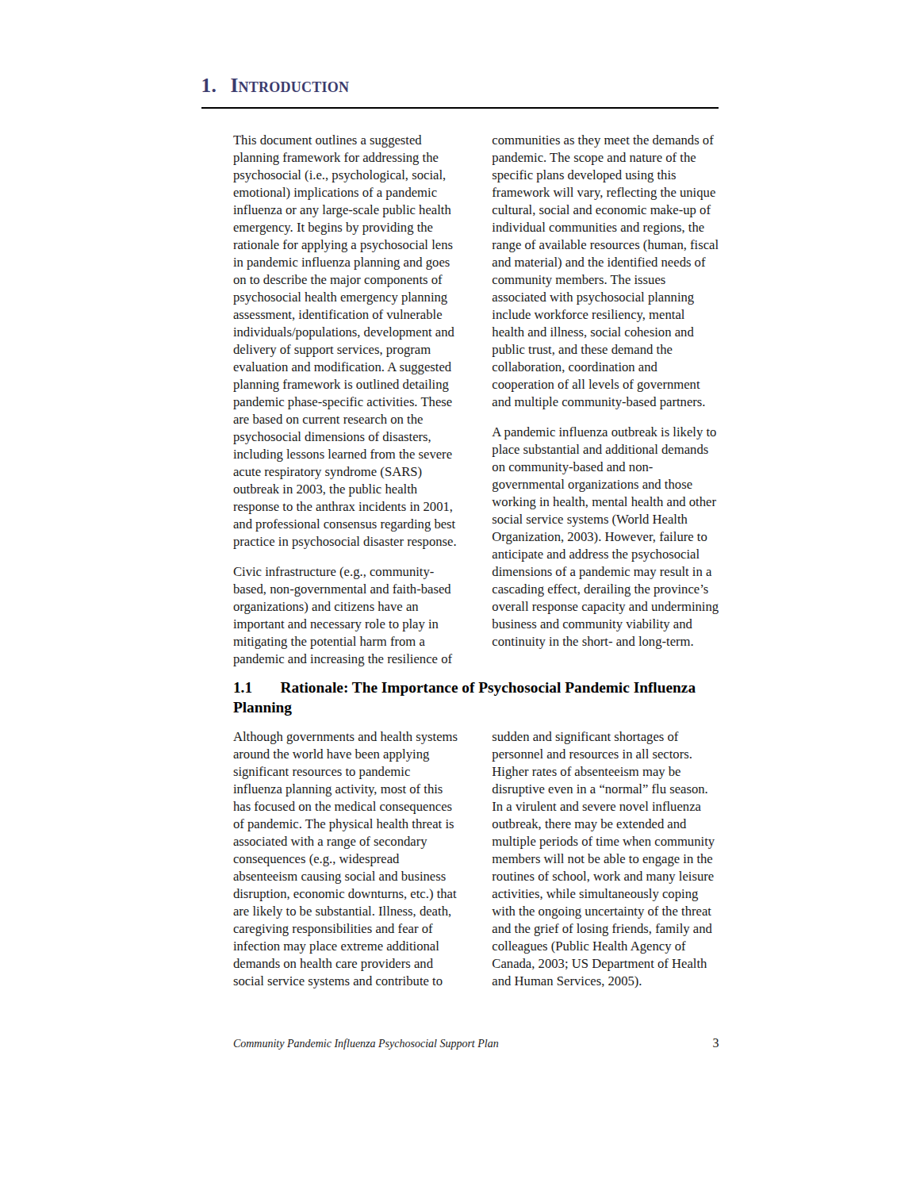1. Introduction
This document outlines a suggested planning framework for addressing the psychosocial (i.e., psychological, social, emotional) implications of a pandemic influenza or any large-scale public health emergency. It begins by providing the rationale for applying a psychosocial lens in pandemic influenza planning and goes on to describe the major components of psychosocial health emergency planning assessment, identification of vulnerable individuals/populations, development and delivery of support services, program evaluation and modification. A suggested planning framework is outlined detailing pandemic phase-specific activities. These are based on current research on the psychosocial dimensions of disasters, including lessons learned from the severe acute respiratory syndrome (SARS) outbreak in 2003, the public health response to the anthrax incidents in 2001, and professional consensus regarding best practice in psychosocial disaster response.
Civic infrastructure (e.g., community-based, non-governmental and faith-based organizations) and citizens have an important and necessary role to play in mitigating the potential harm from a pandemic and increasing the resilience of communities as they meet the demands of pandemic. The scope and nature of the specific plans developed using this framework will vary, reflecting the unique cultural, social and economic make-up of individual communities and regions, the range of available resources (human, fiscal and material) and the identified needs of community members. The issues associated with psychosocial planning include workforce resiliency, mental health and illness, social cohesion and public trust, and these demand the collaboration, coordination and cooperation of all levels of government and multiple community-based partners.
A pandemic influenza outbreak is likely to place substantial and additional demands on community-based and non-governmental organizations and those working in health, mental health and other social service systems (World Health Organization, 2003). However, failure to anticipate and address the psychosocial dimensions of a pandemic may result in a cascading effect, derailing the province’s overall response capacity and undermining business and community viability and continuity in the short- and long-term.
1.1 Rationale: The Importance of Psychosocial Pandemic Influenza Planning
Although governments and health systems around the world have been applying significant resources to pandemic influenza planning activity, most of this has focused on the medical consequences of pandemic. The physical health threat is associated with a range of secondary consequences (e.g., widespread absenteeism causing social and business disruption, economic downturns, etc.) that are likely to be substantial. Illness, death, caregiving responsibilities and fear of infection may place extreme additional demands on health care providers and social service systems and contribute to sudden and significant shortages of personnel and resources in all sectors. Higher rates of absenteeism may be disruptive even in a “normal” flu season. In a virulent and severe novel influenza outbreak, there may be extended and multiple periods of time when community members will not be able to engage in the routines of school, work and many leisure activities, while simultaneously coping with the ongoing uncertainty of the threat and the grief of losing friends, family and colleagues (Public Health Agency of Canada, 2003; US Department of Health and Human Services, 2005).
Community Pandemic Influenza Psychosocial Support Plan 3